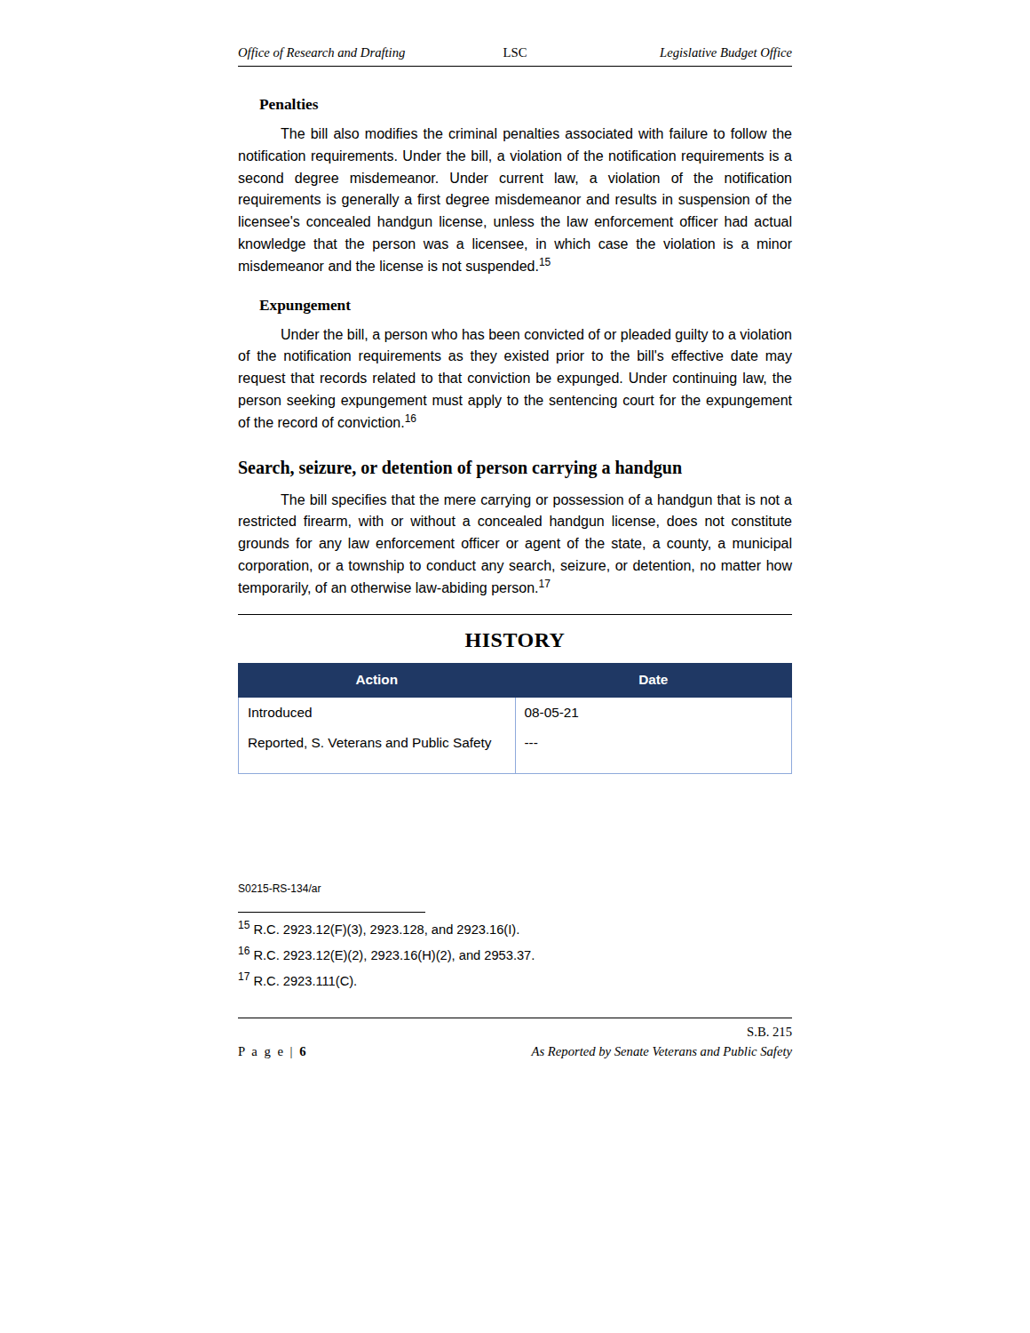Office of Research and Drafting
LSC
Legislative Budget Office
Penalties
The bill also modifies the criminal penalties associated with failure to follow the notification requirements. Under the bill, a violation of the notification requirements is a second degree misdemeanor. Under current law, a violation of the notification requirements is generally a first degree misdemeanor and results in suspension of the licensee's concealed handgun license, unless the law enforcement officer had actual knowledge that the person was a licensee, in which case the violation is a minor misdemeanor and the license is not suspended.15
Expungement
Under the bill, a person who has been convicted of or pleaded guilty to a violation of the notification requirements as they existed prior to the bill's effective date may request that records related to that conviction be expunged. Under continuing law, the person seeking expungement must apply to the sentencing court for the expungement of the record of conviction.16
Search, seizure, or detention of person carrying a handgun
The bill specifies that the mere carrying or possession of a handgun that is not a restricted firearm, with or without a concealed handgun license, does not constitute grounds for any law enforcement officer or agent of the state, a county, a municipal corporation, or a township to conduct any search, seizure, or detention, no matter how temporarily, of an otherwise law-abiding person.17
HISTORY
| Action | Date |
| --- | --- |
| Introduced | 08-05-21 |
| Reported, S. Veterans and Public Safety | --- |
S0215-RS-134/ar
15 R.C. 2923.12(F)(3), 2923.128, and 2923.16(I).
16 R.C. 2923.12(E)(2), 2923.16(H)(2), and 2953.37.
17 R.C. 2923.111(C).
P a g e | 6
S.B. 215
As Reported by Senate Veterans and Public Safety